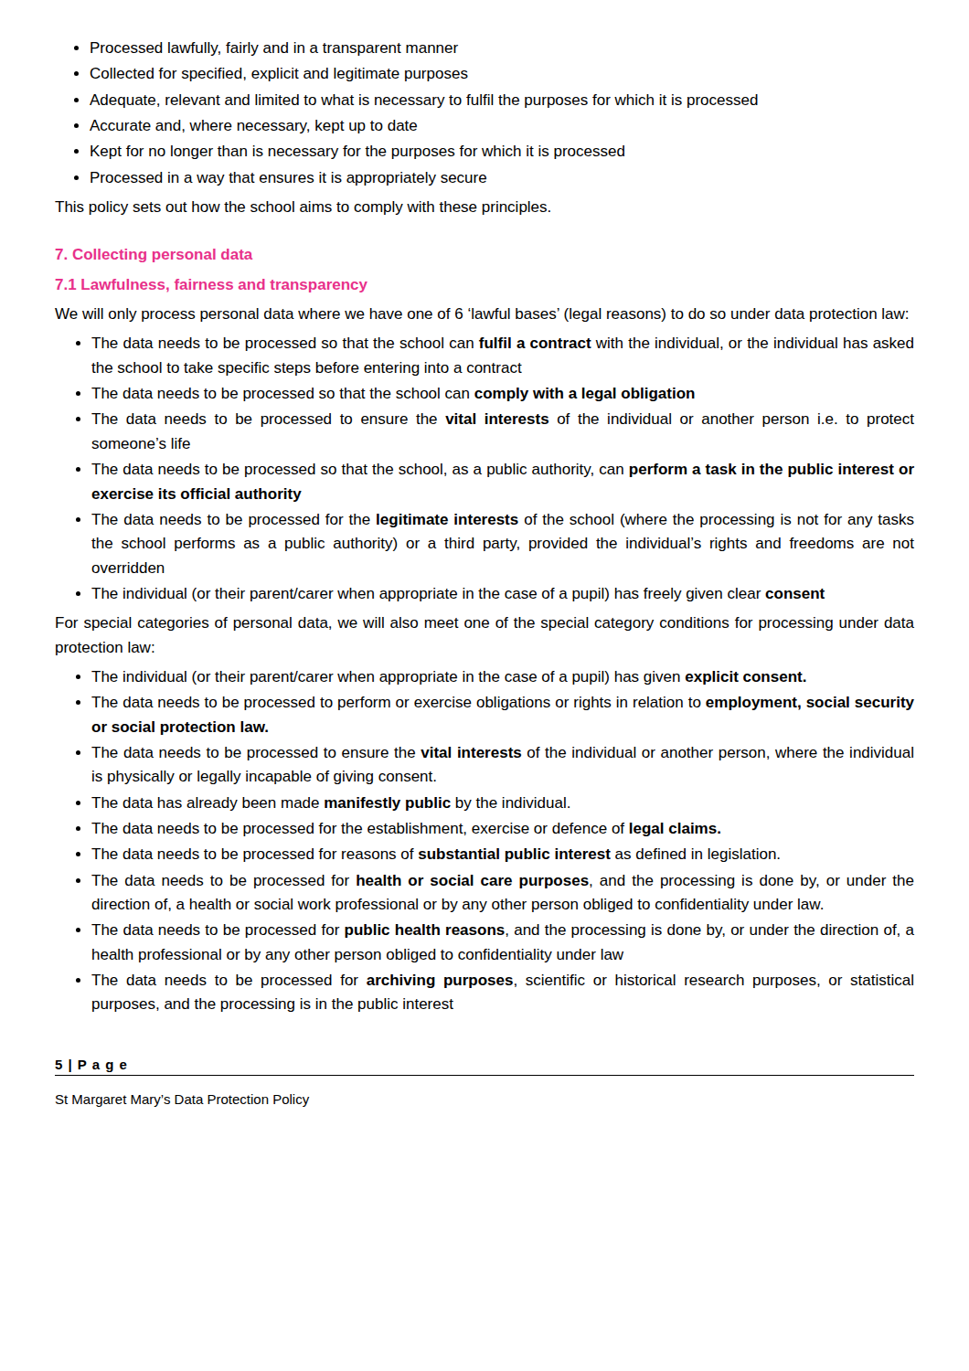Processed lawfully, fairly and in a transparent manner
Collected for specified, explicit and legitimate purposes
Adequate, relevant and limited to what is necessary to fulfil the purposes for which it is processed
Accurate and, where necessary, kept up to date
Kept for no longer than is necessary for the purposes for which it is processed
Processed in a way that ensures it is appropriately secure
This policy sets out how the school aims to comply with these principles.
7. Collecting personal data
7.1 Lawfulness, fairness and transparency
We will only process personal data where we have one of 6 ‘lawful bases’ (legal reasons) to do so under data protection law:
The data needs to be processed so that the school can fulfil a contract with the individual, or the individual has asked the school to take specific steps before entering into a contract
The data needs to be processed so that the school can comply with a legal obligation
The data needs to be processed to ensure the vital interests of the individual or another person i.e. to protect someone’s life
The data needs to be processed so that the school, as a public authority, can perform a task in the public interest or exercise its official authority
The data needs to be processed for the legitimate interests of the school (where the processing is not for any tasks the school performs as a public authority) or a third party, provided the individual’s rights and freedoms are not overridden
The individual (or their parent/carer when appropriate in the case of a pupil) has freely given clear consent
For special categories of personal data, we will also meet one of the special category conditions for processing under data protection law:
The individual (or their parent/carer when appropriate in the case of a pupil) has given explicit consent.
The data needs to be processed to perform or exercise obligations or rights in relation to employment, social security or social protection law.
The data needs to be processed to ensure the vital interests of the individual or another person, where the individual is physically or legally incapable of giving consent.
The data has already been made manifestly public by the individual.
The data needs to be processed for the establishment, exercise or defence of legal claims.
The data needs to be processed for reasons of substantial public interest as defined in legislation.
The data needs to be processed for health or social care purposes, and the processing is done by, or under the direction of, a health or social work professional or by any other person obliged to confidentiality under law.
The data needs to be processed for public health reasons, and the processing is done by, or under the direction of, a health professional or by any other person obliged to confidentiality under law
The data needs to be processed for archiving purposes, scientific or historical research purposes, or statistical purposes, and the processing is in the public interest
5 | P a g e
St Margaret Mary’s Data Protection Policy